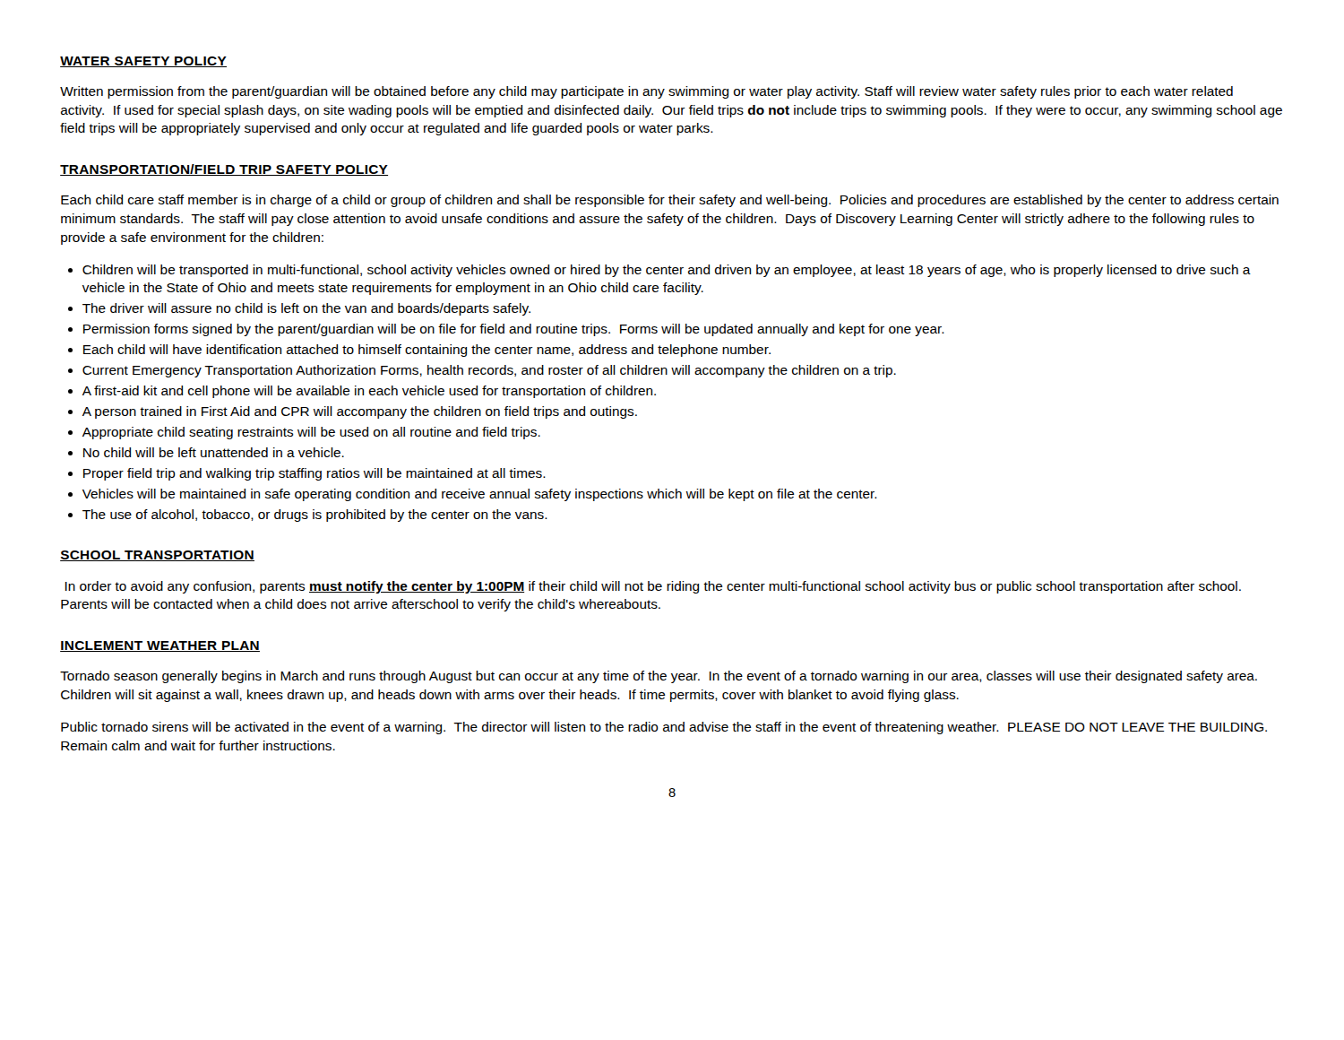WATER SAFETY POLICY
Written permission from the parent/guardian will be obtained before any child may participate in any swimming or water play activity. Staff will review water safety rules prior to each water related activity. If used for special splash days, on site wading pools will be emptied and disinfected daily. Our field trips do not include trips to swimming pools. If they were to occur, any swimming school age field trips will be appropriately supervised and only occur at regulated and life guarded pools or water parks.
TRANSPORTATION/FIELD TRIP SAFETY POLICY
Each child care staff member is in charge of a child or group of children and shall be responsible for their safety and well-being. Policies and procedures are established by the center to address certain minimum standards. The staff will pay close attention to avoid unsafe conditions and assure the safety of the children. Days of Discovery Learning Center will strictly adhere to the following rules to provide a safe environment for the children:
Children will be transported in multi-functional, school activity vehicles owned or hired by the center and driven by an employee, at least 18 years of age, who is properly licensed to drive such a vehicle in the State of Ohio and meets state requirements for employment in an Ohio child care facility.
The driver will assure no child is left on the van and boards/departs safely.
Permission forms signed by the parent/guardian will be on file for field and routine trips. Forms will be updated annually and kept for one year.
Each child will have identification attached to himself containing the center name, address and telephone number.
Current Emergency Transportation Authorization Forms, health records, and roster of all children will accompany the children on a trip.
A first-aid kit and cell phone will be available in each vehicle used for transportation of children.
A person trained in First Aid and CPR will accompany the children on field trips and outings.
Appropriate child seating restraints will be used on all routine and field trips.
No child will be left unattended in a vehicle.
Proper field trip and walking trip staffing ratios will be maintained at all times.
Vehicles will be maintained in safe operating condition and receive annual safety inspections which will be kept on file at the center.
The use of alcohol, tobacco, or drugs is prohibited by the center on the vans.
SCHOOL TRANSPORTATION
In order to avoid any confusion, parents must notify the center by 1:00PM if their child will not be riding the center multi-functional school activity bus or public school transportation after school. Parents will be contacted when a child does not arrive afterschool to verify the child's whereabouts.
INCLEMENT WEATHER PLAN
Tornado season generally begins in March and runs through August but can occur at any time of the year. In the event of a tornado warning in our area, classes will use their designated safety area. Children will sit against a wall, knees drawn up, and heads down with arms over their heads. If time permits, cover with blanket to avoid flying glass.
Public tornado sirens will be activated in the event of a warning. The director will listen to the radio and advise the staff in the event of threatening weather. PLEASE DO NOT LEAVE THE BUILDING. Remain calm and wait for further instructions.
8